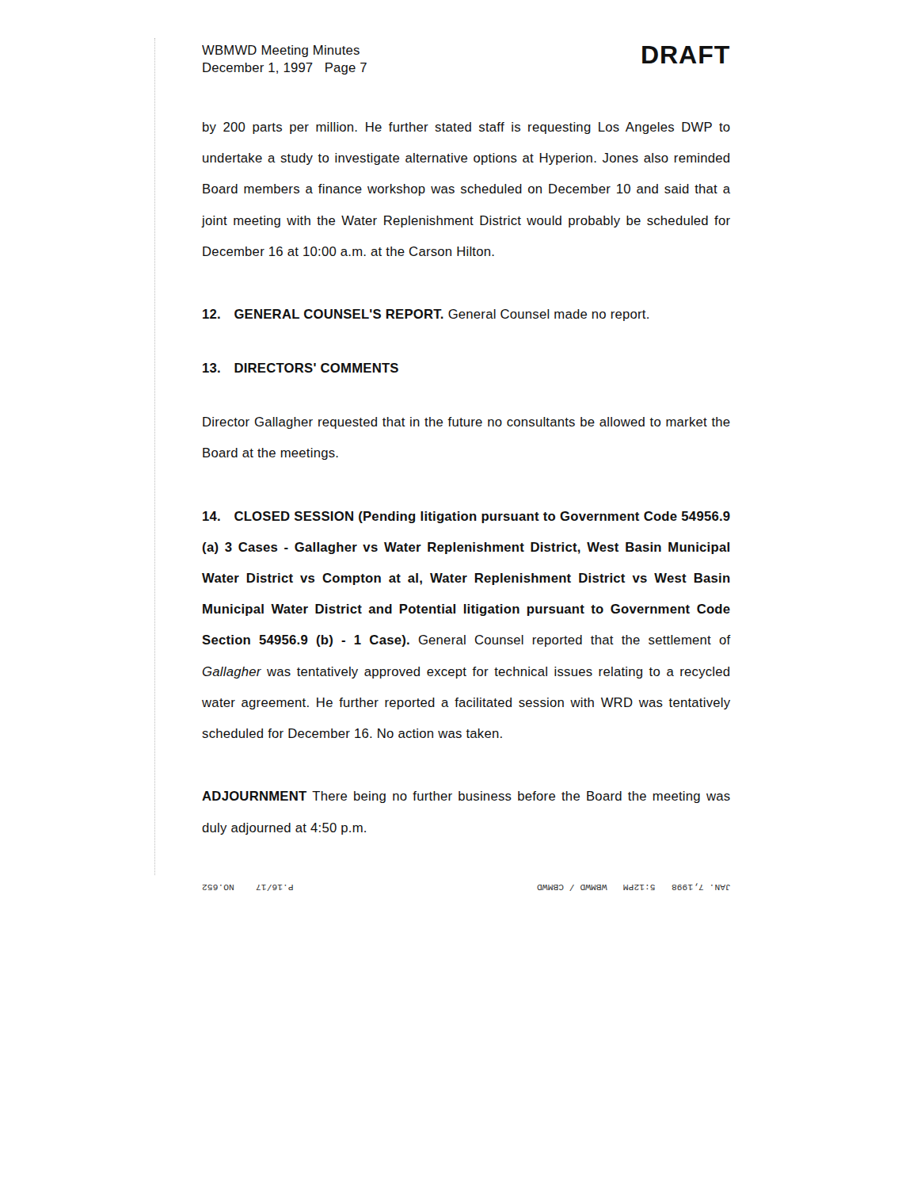WBMWD Meeting Minutes
December 1, 1997 Page 7
DRAFT
by 200 parts per million. He further stated staff is requesting Los Angeles DWP to undertake a study to investigate alternative options at Hyperion. Jones also reminded Board members a finance workshop was scheduled on December 10 and said that a joint meeting with the Water Replenishment District would probably be scheduled for December 16 at 10:00 a.m. at the Carson Hilton.
12. GENERAL COUNSEL'S REPORT. General Counsel made no report.
13. DIRECTORS' COMMENTS
Director Gallagher requested that in the future no consultants be allowed to market the Board at the meetings.
14. CLOSED SESSION (Pending litigation pursuant to Government Code 54956.9 (a) 3 Cases - Gallagher vs Water Replenishment District, West Basin Municipal Water District vs Compton at al, Water Replenishment District vs West Basin Municipal Water District and Potential litigation pursuant to Government Code Section 54956.9 (b) - 1 Case). General Counsel reported that the settlement of Gallagher was tentatively approved except for technical issues relating to a recycled water agreement. He further reported a facilitated session with WRD was tentatively scheduled for December 16. No action was taken.
ADJOURNMENT There being no further business before the Board the meeting was duly adjourned at 4:50 p.m.
P.16/17 NO.652 JAN. 7,1998 5:12PM WBMWD / CBMWD